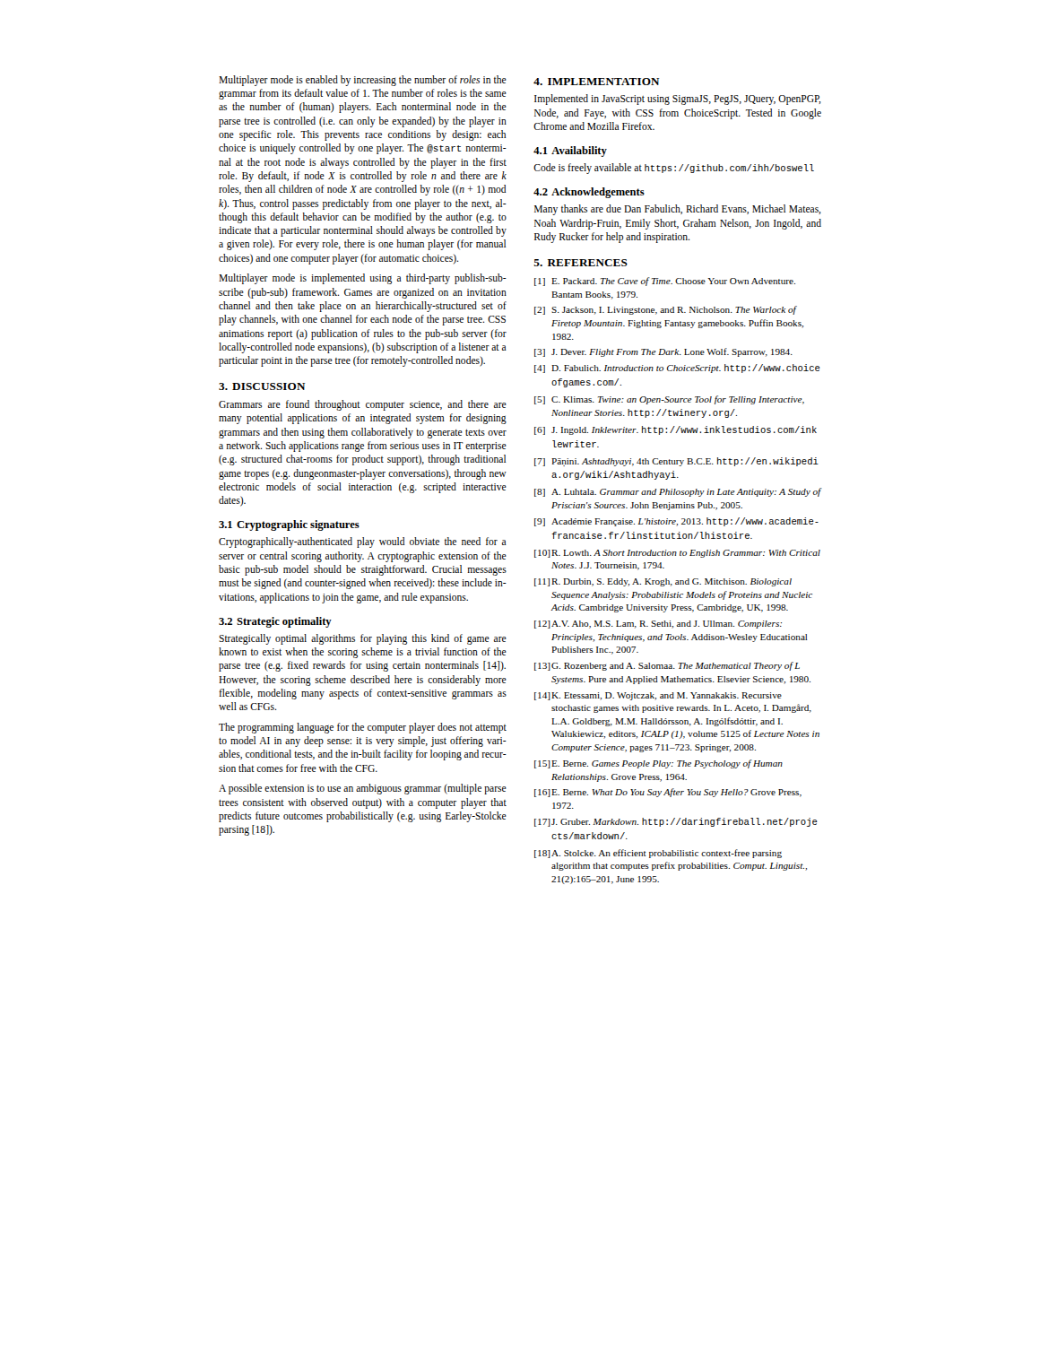Multiplayer mode is enabled by increasing the number of roles in the grammar from its default value of 1. The number of roles is the same as the number of (human) players. Each nonterminal node in the parse tree is controlled (i.e. can only be expanded) by the player in one specific role. This prevents race conditions by design: each choice is uniquely controlled by one player. The @start nonterminal at the root node is always controlled by the player in the first role. By default, if node X is controlled by role n and there are k roles, then all children of node X are controlled by role ((n + 1) mod k). Thus, control passes predictably from one player to the next, although this default behavior can be modified by the author (e.g. to indicate that a particular nonterminal should always be controlled by a given role). For every role, there is one human player (for manual choices) and one computer player (for automatic choices).
Multiplayer mode is implemented using a third-party publish-subscribe (pub-sub) framework. Games are organized on an invitation channel and then take place on an hierarchically-structured set of play channels, with one channel for each node of the parse tree. CSS animations report (a) publication of rules to the pub-sub server (for locally-controlled node expansions), (b) subscription of a listener at a particular point in the parse tree (for remotely-controlled nodes).
3. DISCUSSION
Grammars are found throughout computer science, and there are many potential applications of an integrated system for designing grammars and then using them collaboratively to generate texts over a network. Such applications range from serious uses in IT enterprise (e.g. structured chat-rooms for product support), through traditional game tropes (e.g. dungeonmaster-player conversations), through new electronic models of social interaction (e.g. scripted interactive dates).
3.1 Cryptographic signatures
Cryptographically-authenticated play would obviate the need for a server or central scoring authority. A cryptographic extension of the basic pub-sub model should be straightforward. Crucial messages must be signed (and counter-signed when received): these include invitations, applications to join the game, and rule expansions.
3.2 Strategic optimality
Strategically optimal algorithms for playing this kind of game are known to exist when the scoring scheme is a trivial function of the parse tree (e.g. fixed rewards for using certain nonterminals [14]). However, the scoring scheme described here is considerably more flexible, modeling many aspects of context-sensitive grammars as well as CFGs.
The programming language for the computer player does not attempt to model AI in any deep sense: it is very simple, just offering variables, conditional tests, and the in-built facility for looping and recursion that comes for free with the CFG.
A possible extension is to use an ambiguous grammar (multiple parse trees consistent with observed output) with a computer player that predicts future outcomes probabilistically (e.g. using Earley-Stolcke parsing [18]).
4. IMPLEMENTATION
Implemented in JavaScript using SigmaJS, PegJS, JQuery, OpenPGP, Node, and Faye, with CSS from ChoiceScript. Tested in Google Chrome and Mozilla Firefox.
4.1 Availability
Code is freely available at https://github.com/ihh/boswell
4.2 Acknowledgements
Many thanks are due Dan Fabulich, Richard Evans, Michael Mateas, Noah Wardrip-Fruin, Emily Short, Graham Nelson, Jon Ingold, and Rudy Rucker for help and inspiration.
5. REFERENCES
E. Packard. The Cave of Time. Choose Your Own Adventure. Bantam Books, 1979.
S. Jackson, I. Livingstone, and R. Nicholson. The Warlock of Firetop Mountain. Fighting Fantasy gamebooks. Puffin Books, 1982.
J. Dever. Flight From The Dark. Lone Wolf. Sparrow, 1984.
D. Fabulich. Introduction to ChoiceScript. http://www.choiceofgames.com/.
C. Klimas. Twine: an Open-Source Tool for Telling Interactive, Nonlinear Stories. http://twinery.org/.
J. Ingold. Inklewriter. http://www.inklestudios.com/inklewriter.
Pāṇini. Ashtadhyayi, 4th Century B.C.E. http://en.wikipedia.org/wiki/Ashtadhyayi.
A. Luhtala. Grammar and Philosophy in Late Antiquity: A Study of Priscian's Sources. John Benjamins Pub., 2005.
Académie Française. L'histoire, 2013. http://www.academie-francaise.fr/linstitution/lhistoire.
R. Lowth. A Short Introduction to English Grammar: With Critical Notes. J.J. Tourneisin, 1794.
R. Durbin, S. Eddy, A. Krogh, and G. Mitchison. Biological Sequence Analysis: Probabilistic Models of Proteins and Nucleic Acids. Cambridge University Press, Cambridge, UK, 1998.
A.V. Aho, M.S. Lam, R. Sethi, and J. Ullman. Compilers: Principles, Techniques, and Tools. Addison-Wesley Educational Publishers Inc., 2007.
G. Rozenberg and A. Salomaa. The Mathematical Theory of L Systems. Pure and Applied Mathematics. Elsevier Science, 1980.
K. Etessami, D. Wojtczak, and M. Yannakakis. Recursive stochastic games with positive rewards. In L. Aceto, I. Damgård, L.A. Goldberg, M.M. Halldórsson, A. Ingólfsdóttir, and I. Walukiewicz, editors, ICALP (1), volume 5125 of Lecture Notes in Computer Science, pages 711–723. Springer, 2008.
E. Berne. Games People Play: The Psychology of Human Relationships. Grove Press, 1964.
E. Berne. What Do You Say After You Say Hello? Grove Press, 1972.
J. Gruber. Markdown. http://daringfireball.net/projects/markdown/.
A. Stolcke. An efficient probabilistic context-free parsing algorithm that computes prefix probabilities. Comput. Linguist., 21(2):165–201, June 1995.